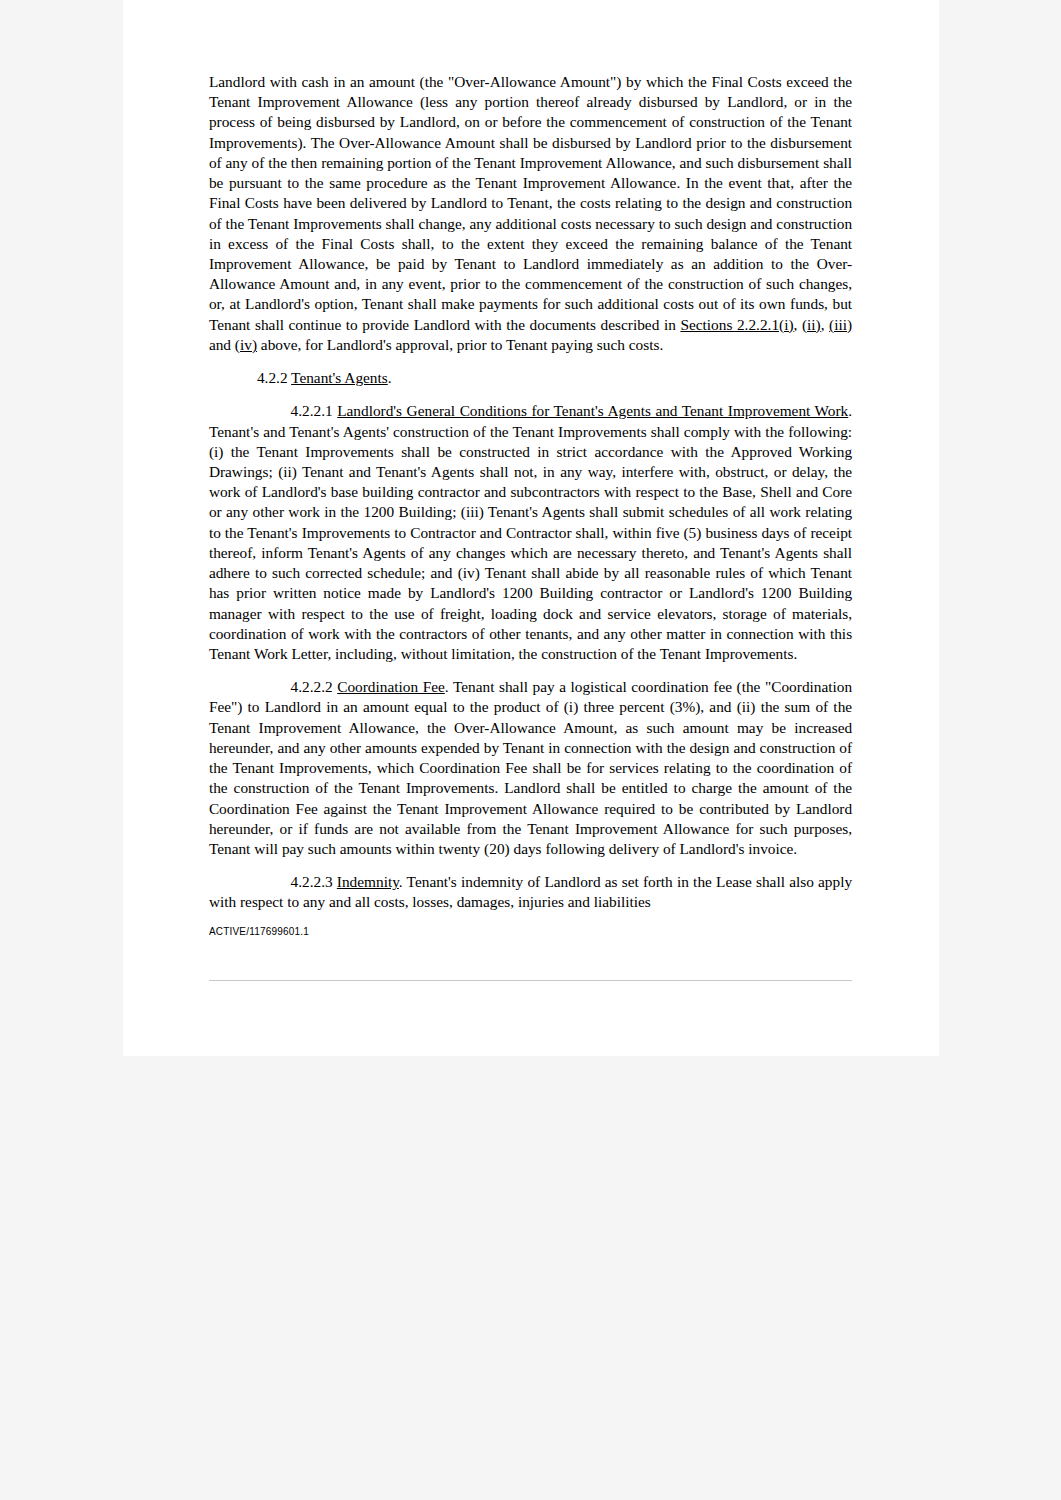Landlord with cash in an amount (the "Over-Allowance Amount") by which the Final Costs exceed the Tenant Improvement Allowance (less any portion thereof already disbursed by Landlord, or in the process of being disbursed by Landlord, on or before the commencement of construction of the Tenant Improvements). The Over-Allowance Amount shall be disbursed by Landlord prior to the disbursement of any of the then remaining portion of the Tenant Improvement Allowance, and such disbursement shall be pursuant to the same procedure as the Tenant Improvement Allowance. In the event that, after the Final Costs have been delivered by Landlord to Tenant, the costs relating to the design and construction of the Tenant Improvements shall change, any additional costs necessary to such design and construction in excess of the Final Costs shall, to the extent they exceed the remaining balance of the Tenant Improvement Allowance, be paid by Tenant to Landlord immediately as an addition to the Over-Allowance Amount and, in any event, prior to the commencement of the construction of such changes, or, at Landlord's option, Tenant shall make payments for such additional costs out of its own funds, but Tenant shall continue to provide Landlord with the documents described in Sections 2.2.2.1(i), (ii), (iii) and (iv) above, for Landlord's approval, prior to Tenant paying such costs.
4.2.2 Tenant's Agents.
4.2.2.1 Landlord's General Conditions for Tenant's Agents and Tenant Improvement Work. Tenant's and Tenant's Agents' construction of the Tenant Improvements shall comply with the following: (i) the Tenant Improvements shall be constructed in strict accordance with the Approved Working Drawings; (ii) Tenant and Tenant's Agents shall not, in any way, interfere with, obstruct, or delay, the work of Landlord's base building contractor and subcontractors with respect to the Base, Shell and Core or any other work in the 1200 Building; (iii) Tenant's Agents shall submit schedules of all work relating to the Tenant's Improvements to Contractor and Contractor shall, within five (5) business days of receipt thereof, inform Tenant's Agents of any changes which are necessary thereto, and Tenant's Agents shall adhere to such corrected schedule; and (iv) Tenant shall abide by all reasonable rules of which Tenant has prior written notice made by Landlord's 1200 Building contractor or Landlord's 1200 Building manager with respect to the use of freight, loading dock and service elevators, storage of materials, coordination of work with the contractors of other tenants, and any other matter in connection with this Tenant Work Letter, including, without limitation, the construction of the Tenant Improvements.
4.2.2.2 Coordination Fee. Tenant shall pay a logistical coordination fee (the "Coordination Fee") to Landlord in an amount equal to the product of (i) three percent (3%), and (ii) the sum of the Tenant Improvement Allowance, the Over-Allowance Amount, as such amount may be increased hereunder, and any other amounts expended by Tenant in connection with the design and construction of the Tenant Improvements, which Coordination Fee shall be for services relating to the coordination of the construction of the Tenant Improvements. Landlord shall be entitled to charge the amount of the Coordination Fee against the Tenant Improvement Allowance required to be contributed by Landlord hereunder, or if funds are not available from the Tenant Improvement Allowance for such purposes, Tenant will pay such amounts within twenty (20) days following delivery of Landlord's invoice.
4.2.2.3 Indemnity. Tenant's indemnity of Landlord as set forth in the Lease shall also apply with respect to any and all costs, losses, damages, injuries and liabilities
ACTIVE/117699601.1